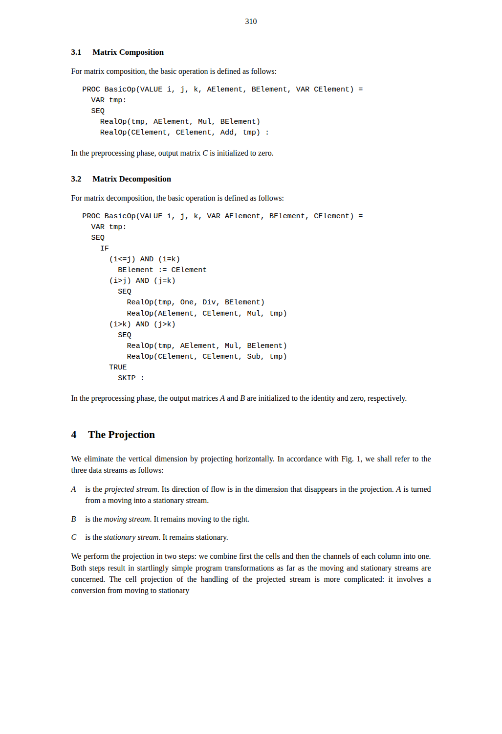310
3.1 Matrix Composition
For matrix composition, the basic operation is defined as follows:
PROC BasicOp(VALUE i, j, k, AElement, BElement, VAR CElement) =
  VAR tmp:
  SEQ
    RealOp(tmp, AElement, Mul, BElement)
    RealOp(CElement, CElement, Add, tmp) :
In the preprocessing phase, output matrix C is initialized to zero.
3.2 Matrix Decomposition
For matrix decomposition, the basic operation is defined as follows:
PROC BasicOp(VALUE i, j, k, VAR AElement, BElement, CElement) =
  VAR tmp:
  SEQ
    IF
      (i<=j) AND (i=k)
        BElement := CElement
      (i>j) AND (j=k)
        SEQ
          RealOp(tmp, One, Div, BElement)
          RealOp(AElement, CElement, Mul, tmp)
      (i>k) AND (j>k)
        SEQ
          RealOp(tmp, AElement, Mul, BElement)
          RealOp(CElement, CElement, Sub, tmp)
      TRUE
        SKIP :
In the preprocessing phase, the output matrices A and B are initialized to the identity and zero, respectively.
4 The Projection
We eliminate the vertical dimension by projecting horizontally. In accordance with Fig. 1, we shall refer to the three data streams as follows:
A
is the projected stream. Its direction of flow is in the dimension that disappears in the projection. A is turned from a moving into a stationary stream.
B
is the moving stream. It remains moving to the right.
C
is the stationary stream. It remains stationary.
We perform the projection in two steps: we combine first the cells and then the channels of each column into one. Both steps result in startlingly simple program transformations as far as the moving and stationary streams are concerned. The cell projection of the handling of the projected stream is more complicated: it involves a conversion from moving to stationary